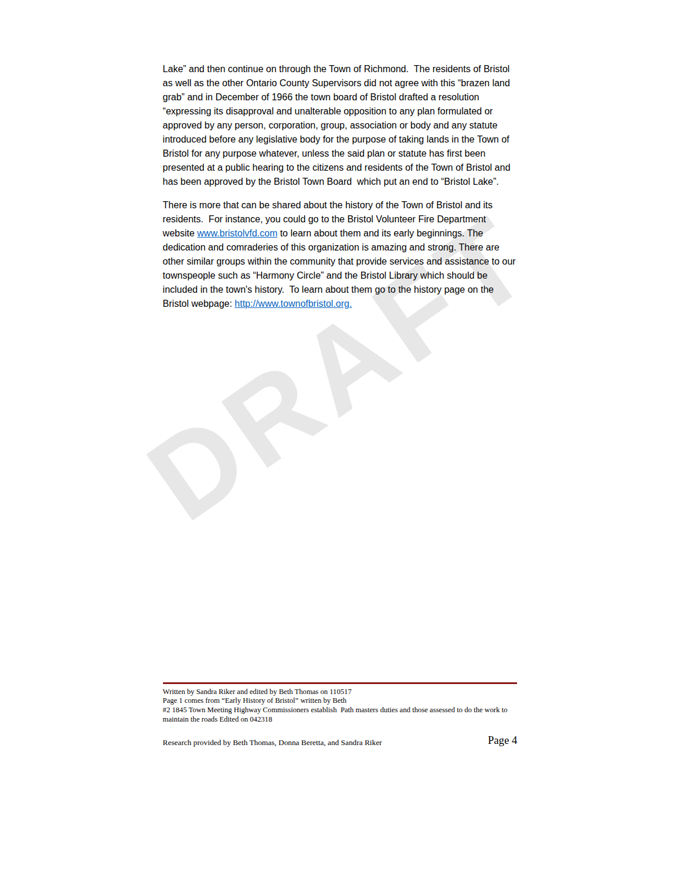DRAFT
Lake” and then continue on through the Town of Richmond. The residents of Bristol as well as the other Ontario County Supervisors did not agree with this “brazen land grab” and in December of 1966 the town board of Bristol drafted a resolution “expressing its disapproval and unalterable opposition to any plan formulated or approved by any person, corporation, group, association or body and any statute introduced before any legislative body for the purpose of taking lands in the Town of Bristol for any purpose whatever, unless the said plan or statute has first been presented at a public hearing to the citizens and residents of the Town of Bristol and has been approved by the Bristol Town Board which put an end to “Bristol Lake”.
There is more that can be shared about the history of the Town of Bristol and its residents. For instance, you could go to the Bristol Volunteer Fire Department website www.bristolvfd.com to learn about them and its early beginnings. The dedication and comraderies of this organization is amazing and strong. There are other similar groups within the community that provide services and assistance to our townspeople such as “Harmony Circle” and the Bristol Library which should be included in the town's history. To learn about them go to the history page on the Bristol webpage: http://www.townofbristol.org.
Written by Sandra Riker and edited by Beth Thomas on 110517
Page 1 comes from “Early History of Bristol” written by Beth
#2 1845 Town Meeting Highway Commissioners establish Path masters duties and those assessed to do the work to maintain the roads Edited on 042318
Research provided by Beth Thomas, Donna Beretta, and Sandra Riker Page 4